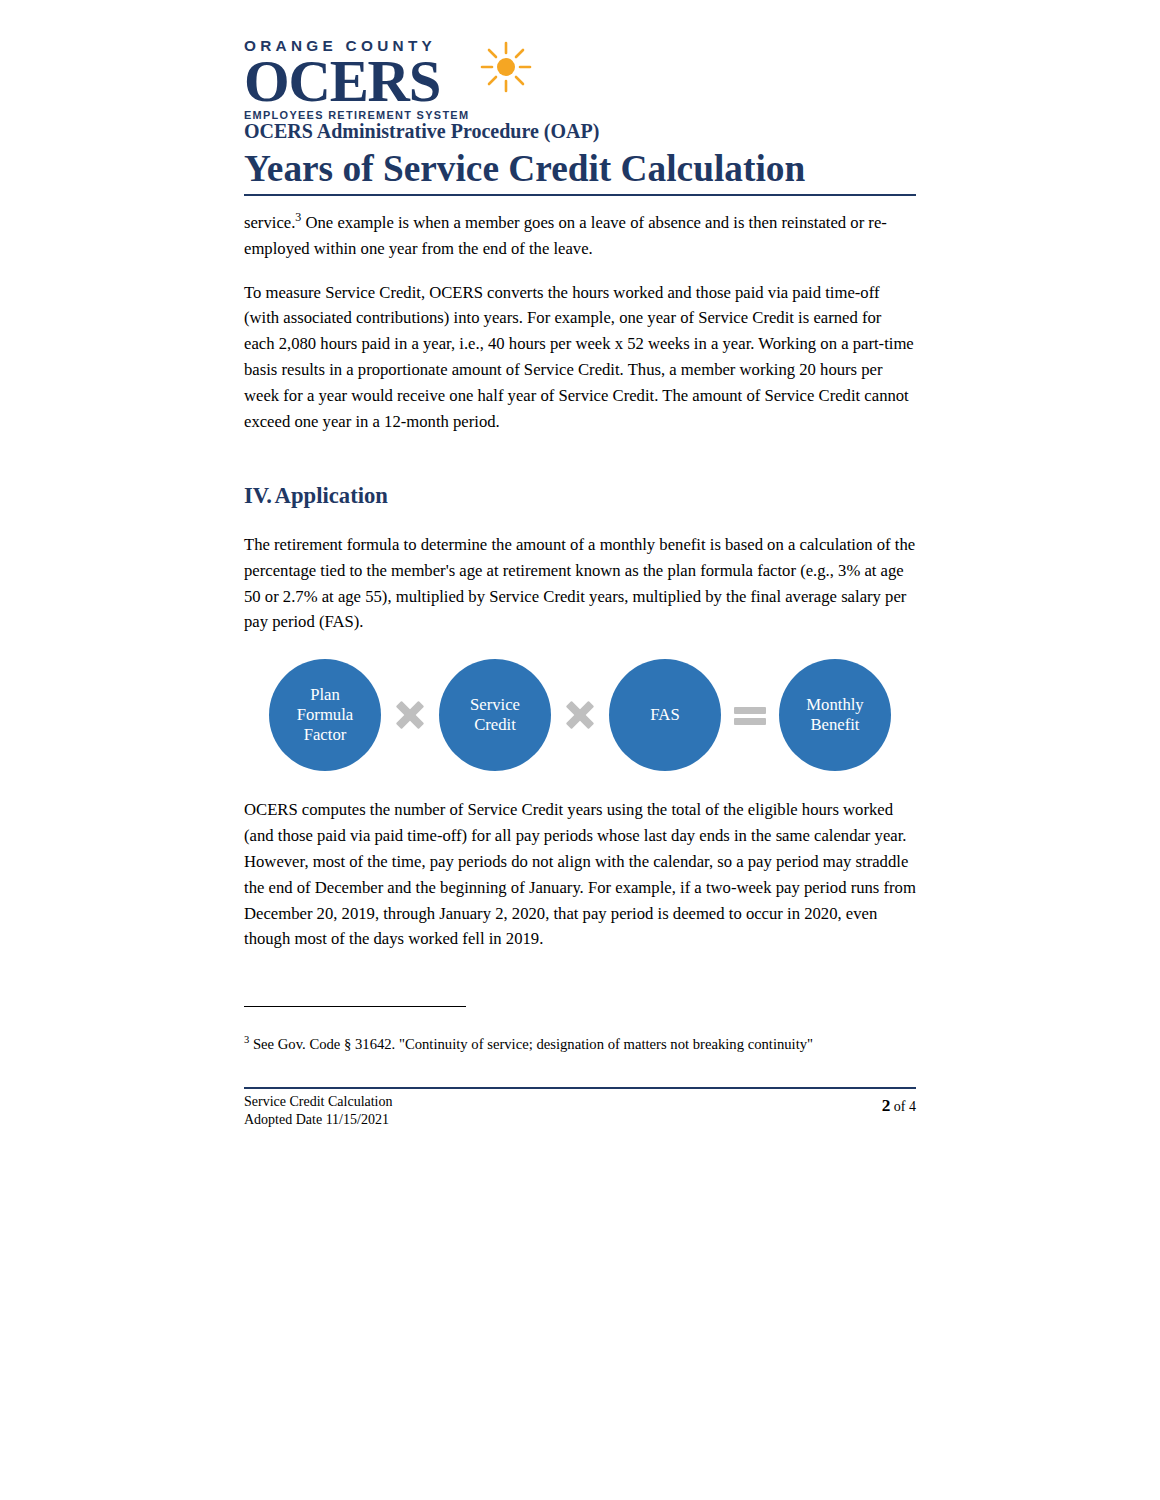ORANGE COUNTY
OCERS
EMPLOYEES RETIREMENT SYSTEM
OCERS Administrative Procedure (OAP)
Years of Service Credit Calculation
service.3 One example is when a member goes on a leave of absence and is then reinstated or re-employed within one year from the end of the leave.
To measure Service Credit, OCERS converts the hours worked and those paid via paid time-off (with associated contributions) into years. For example, one year of Service Credit is earned for each 2,080 hours paid in a year, i.e., 40 hours per week x 52 weeks in a year. Working on a part-time basis results in a proportionate amount of Service Credit. Thus, a member working 20 hours per week for a year would receive one half year of Service Credit. The amount of Service Credit cannot exceed one year in a 12-month period.
IV. Application
The retirement formula to determine the amount of a monthly benefit is based on a calculation of the percentage tied to the member's age at retirement known as the plan formula factor (e.g., 3% at age 50 or 2.7% at age 55), multiplied by Service Credit years, multiplied by the final average salary per pay period (FAS).
Plan
Formula
Factor
Service
Credit
FAS
Monthly
Benefit
OCERS computes the number of Service Credit years using the total of the eligible hours worked (and those paid via paid time-off) for all pay periods whose last day ends in the same calendar year. However, most of the time, pay periods do not align with the calendar, so a pay period may straddle the end of December and the beginning of January. For example, if a two-week pay period runs from December 20, 2019, through January 2, 2020, that pay period is deemed to occur in 2020, even though most of the days worked fell in 2019.
3 See Gov. Code § 31642. "Continuity of service; designation of matters not breaking continuity"
Service Credit Calculation
Adopted Date 11/15/2021
2 of 4